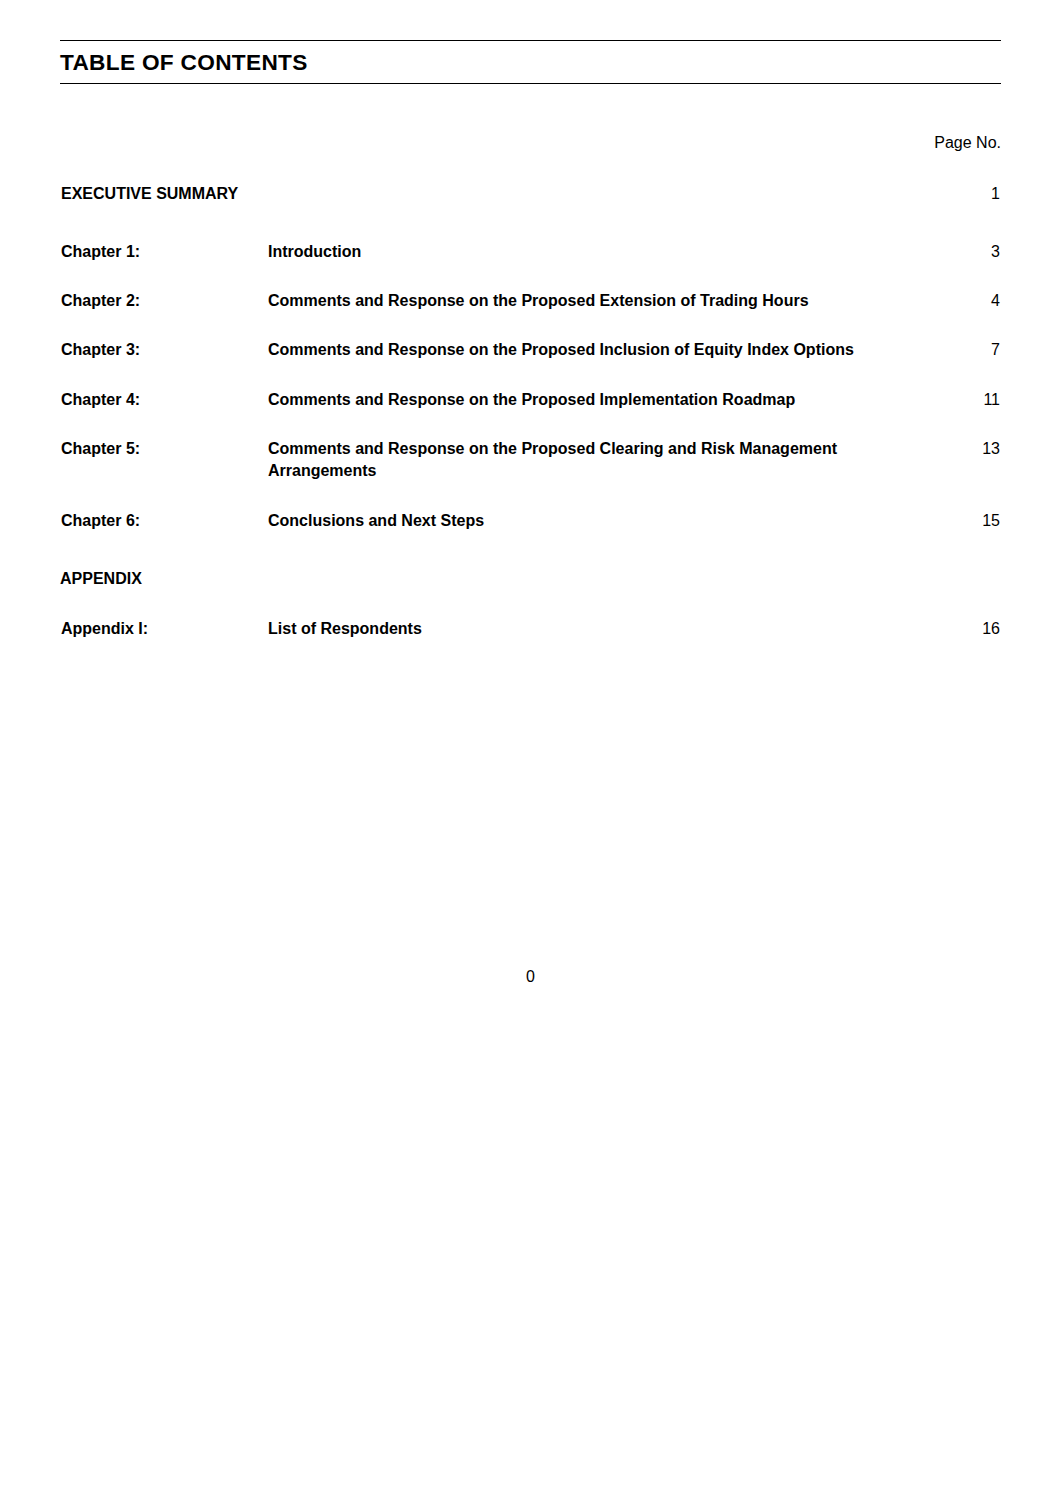TABLE OF CONTENTS
Page No.
| EXECUTIVE SUMMARY | 1 |
| Chapter 1: | Introduction | 3 |
| Chapter 2: | Comments and Response on the Proposed Extension of Trading Hours | 4 |
| Chapter 3: | Comments and Response on the Proposed Inclusion of Equity Index Options | 7 |
| Chapter 4: | Comments and Response on the Proposed Implementation Roadmap | 11 |
| Chapter 5: | Comments and Response on the Proposed Clearing and Risk Management Arrangements | 13 |
| Chapter 6: | Conclusions and Next Steps | 15 |
APPENDIX
| Appendix I: | List of Respondents | 16 |
0